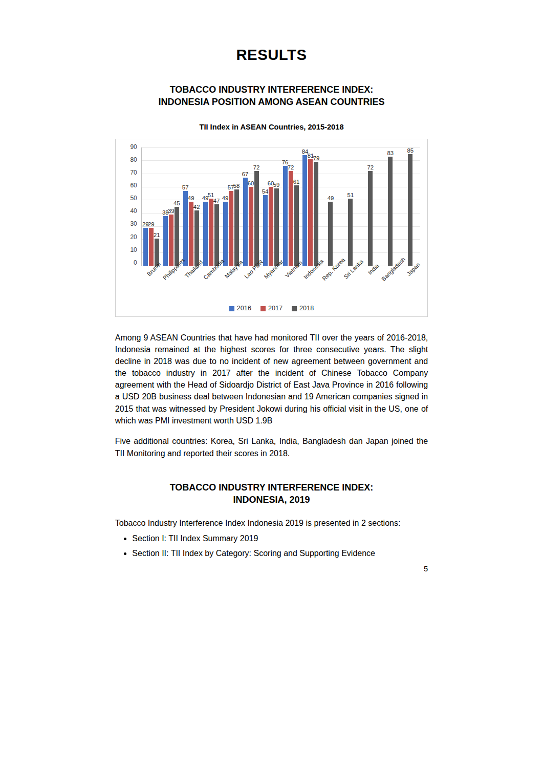RESULTS
TOBACCO INDUSTRY INTERFERENCE INDEX:
INDONESIA POSITION AMONG ASEAN COUNTRIES
TII Index in ASEAN Countries, 2015-2018
90
80
70
60
50
40
30
20
10
0
29
29
21
38
39
45
57
49
42
49
51
47
49
57
58
67
60
72
54
60
59
76
72
61
84
81
79
49
51
72
83
85
Brunei
Philippines
Thailand
Cambodia
Malaysia
Lao PDR
Myanmar
Vietnam
Indonesia
Rep. Korea
Sri Lanka
India
Bangladesh
Japan
2016
2017
2018
Among 9 ASEAN Countries that have had monitored TII over the years of 2016-2018, Indonesia remained at the highest scores for three consecutive years. The slight decline in 2018 was due to no incident of new agreement between government and the tobacco industry in 2017 after the incident of Chinese Tobacco Company agreement with the Head of Sidoardjo District of East Java Province in 2016 following a USD 20B business deal between Indonesian and 19 American companies signed in 2015 that was witnessed by President Jokowi during his official visit in the US, one of which was PMI investment worth USD 1.9B
Five additional countries: Korea, Sri Lanka, India, Bangladesh dan Japan joined the TII Monitoring and reported their scores in 2018.
TOBACCO INDUSTRY INTERFERENCE INDEX:
INDONESIA, 2019
Tobacco Industry Interference Index Indonesia 2019 is presented in 2 sections:
Section I: TII Index Summary 2019
Section II: TII Index by Category: Scoring and Supporting Evidence
5